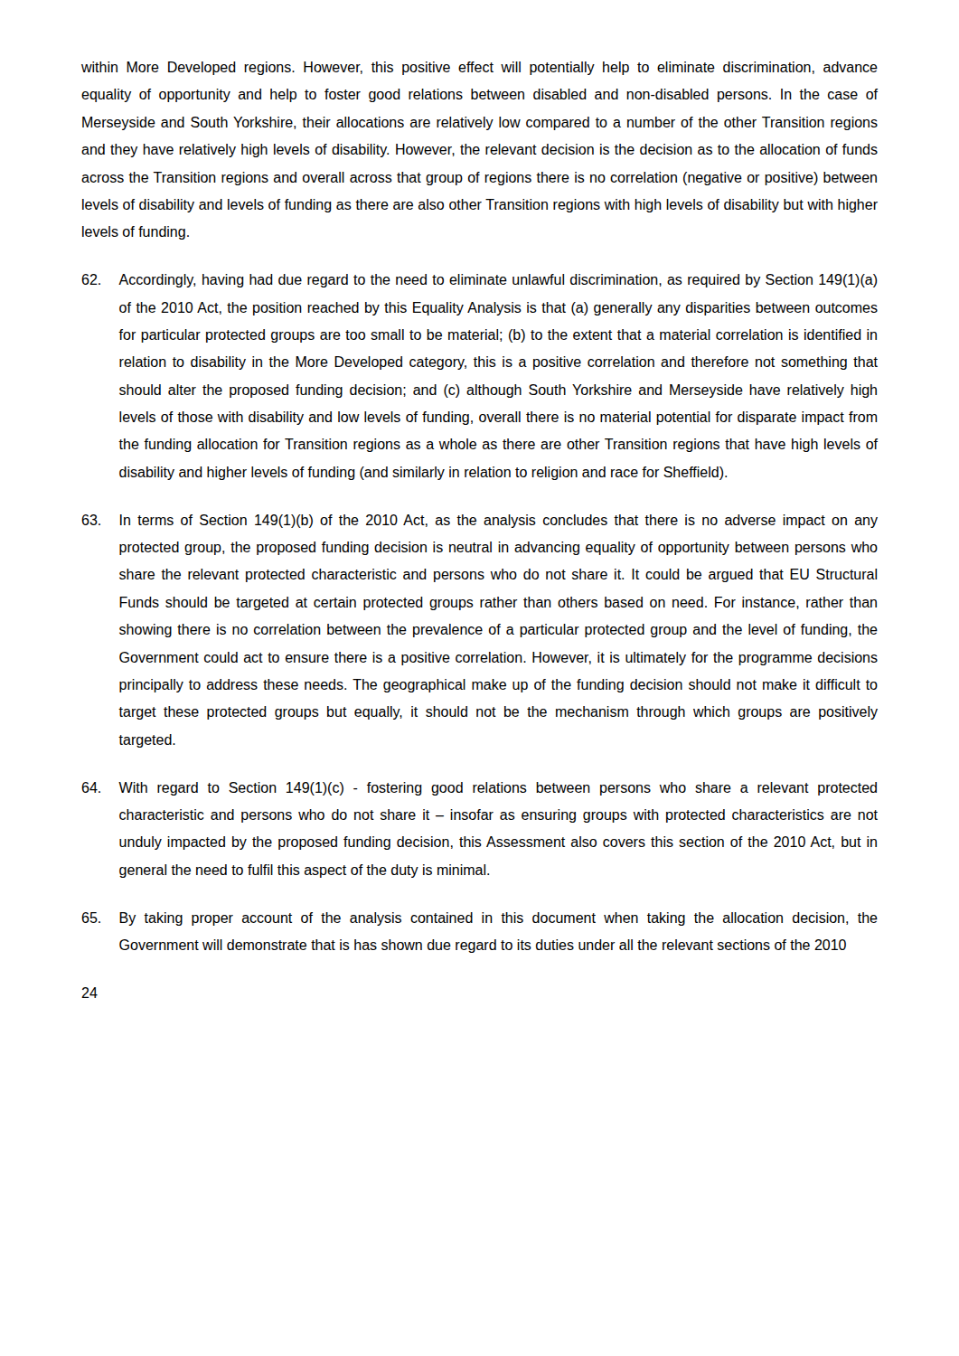within More Developed regions. However, this positive effect will potentially help to eliminate discrimination, advance equality of opportunity and help to foster good relations between disabled and non-disabled persons. In the case of Merseyside and South Yorkshire, their allocations are relatively low compared to a number of the other Transition regions and they have relatively high levels of disability. However, the relevant decision is the decision as to the allocation of funds across the Transition regions and overall across that group of regions there is no correlation (negative or positive) between levels of disability and levels of funding as there are also other Transition regions with high levels of disability but with higher levels of funding.
62. Accordingly, having had due regard to the need to eliminate unlawful discrimination, as required by Section 149(1)(a) of the 2010 Act, the position reached by this Equality Analysis is that (a) generally any disparities between outcomes for particular protected groups are too small to be material; (b) to the extent that a material correlation is identified in relation to disability in the More Developed category, this is a positive correlation and therefore not something that should alter the proposed funding decision; and (c) although South Yorkshire and Merseyside have relatively high levels of those with disability and low levels of funding, overall there is no material potential for disparate impact from the funding allocation for Transition regions as a whole as there are other Transition regions that have high levels of disability and higher levels of funding (and similarly in relation to religion and race for Sheffield).
63. In terms of Section 149(1)(b) of the 2010 Act, as the analysis concludes that there is no adverse impact on any protected group, the proposed funding decision is neutral in advancing equality of opportunity between persons who share the relevant protected characteristic and persons who do not share it. It could be argued that EU Structural Funds should be targeted at certain protected groups rather than others based on need. For instance, rather than showing there is no correlation between the prevalence of a particular protected group and the level of funding, the Government could act to ensure there is a positive correlation. However, it is ultimately for the programme decisions principally to address these needs. The geographical make up of the funding decision should not make it difficult to target these protected groups but equally, it should not be the mechanism through which groups are positively targeted.
64. With regard to Section 149(1)(c) - fostering good relations between persons who share a relevant protected characteristic and persons who do not share it – insofar as ensuring groups with protected characteristics are not unduly impacted by the proposed funding decision, this Assessment also covers this section of the 2010 Act, but in general the need to fulfil this aspect of the duty is minimal.
65. By taking proper account of the analysis contained in this document when taking the allocation decision, the Government will demonstrate that is has shown due regard to its duties under all the relevant sections of the 2010
24